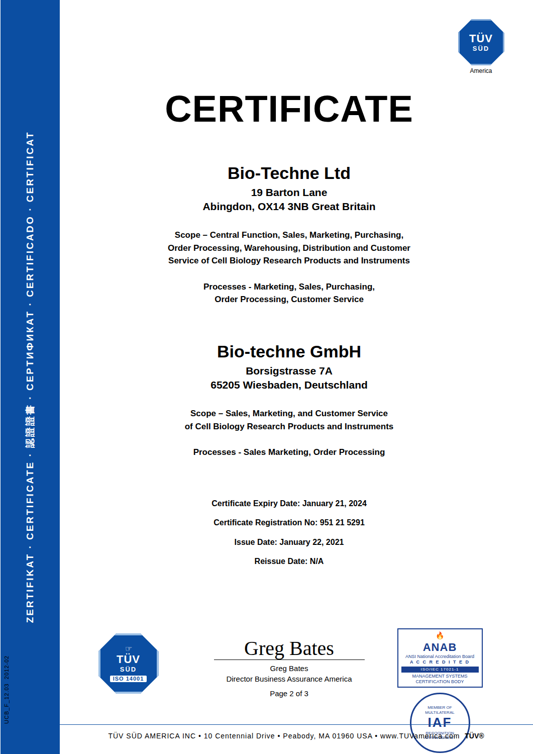ZERTIFIKAT · CERTIFICATE · 認證證書 · CEPTИФИКАТ · CERTIFICADO · CERTIFICAT
UCB_F_12.03 2012-02
TÜV
SÜD
America
CERTIFICATE
Bio-Techne Ltd
19 Barton Lane
Abingdon, OX14 3NB Great Britain
Scope – Central Function, Sales, Marketing, Purchasing,
Order Processing, Warehousing, Distribution and Customer
Service of Cell Biology Research Products and Instruments
Processes - Marketing, Sales, Purchasing,
Order Processing, Customer Service
Bio-techne GmbH
Borsigstrasse 7A
65205 Wiesbaden, Deutschland
Scope – Sales, Marketing, and Customer Service
of Cell Biology Research Products and Instruments
Processes - Sales Marketing, Order Processing
Certificate Expiry Date: January 21, 2024
Certificate Registration No: 951 21 5291
Issue Date: January 22, 2021
Reissue Date: N/A
☞
TÜV
SÜD
ISO 14001
Greg Bates
Greg Bates
Director Business Assurance America
Page 2 of 3
🔥
ANAB
ANSI National Accreditation Board
A C C R E D I T E D
ISO/IEC 17021-1
MANAGEMENT SYSTEMS
CERTIFICATION BODY
MEMBER OF MULTILATERAL
IAF
RECOGNITION ARRANGEMENT
TÜV SÜD AMERICA INC • 10 Centennial Drive • Peabody, MA 01960 USA • www.TUVamerica.com TÜV®